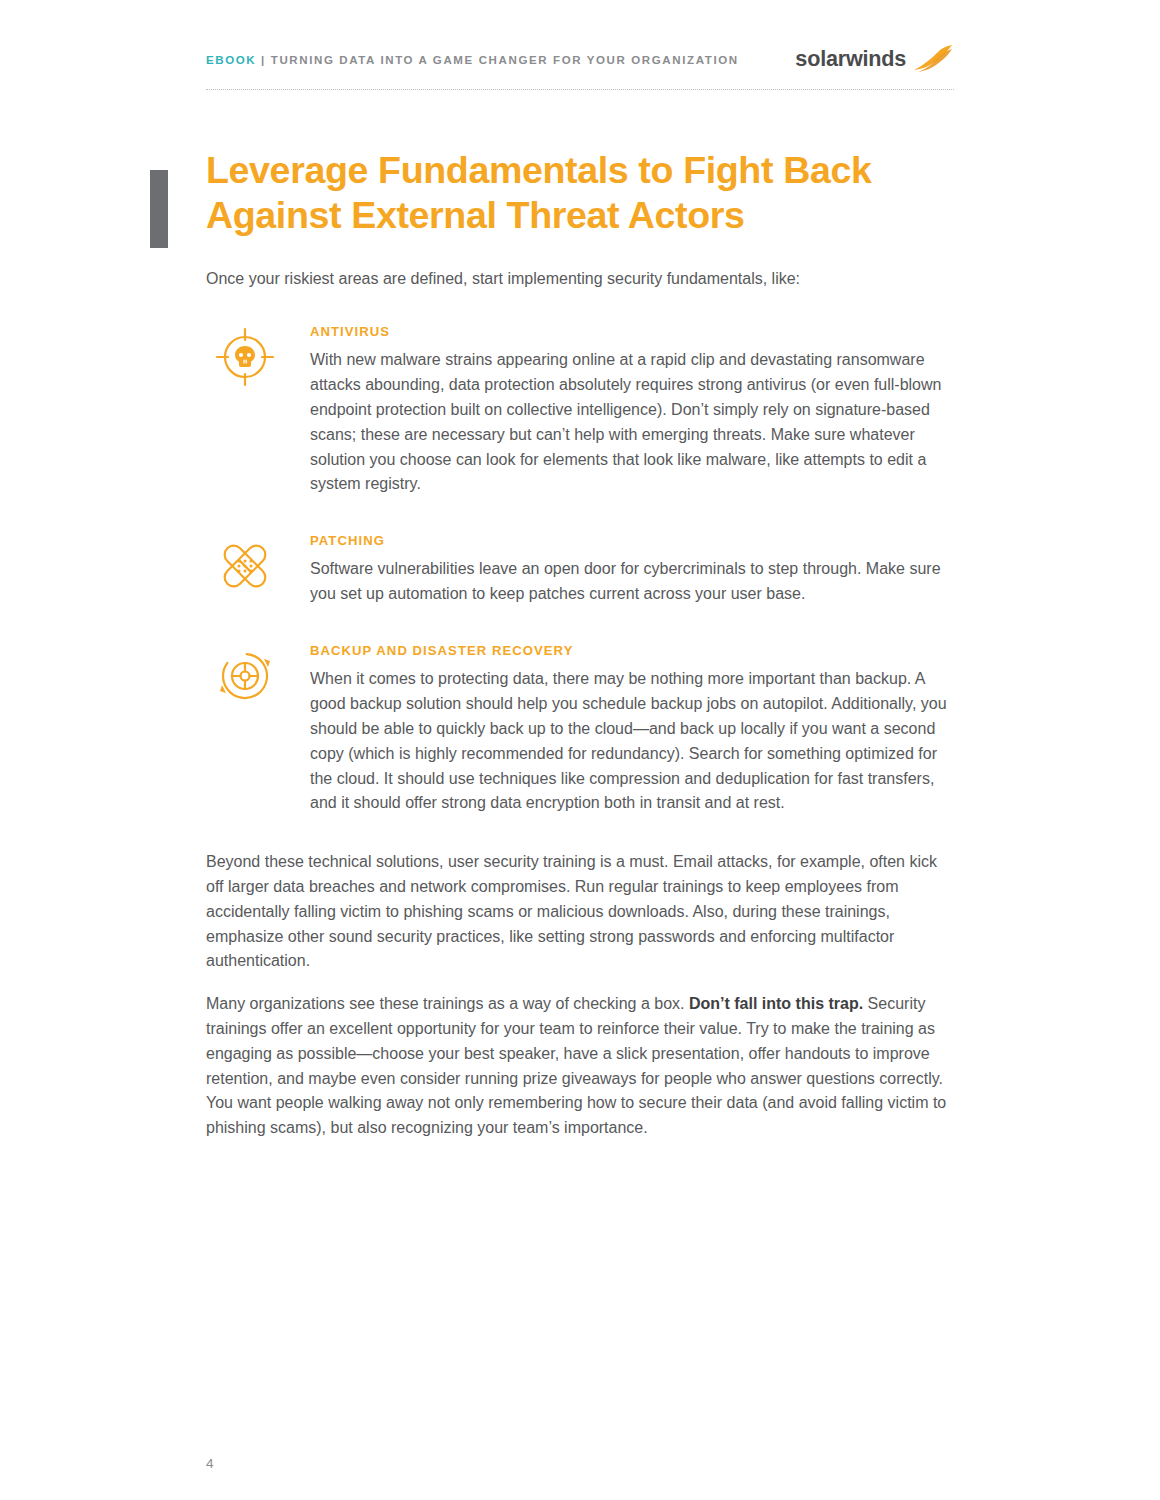EBOOK | Turning Data Into a Game Changer for Your Organization
solarwinds
Leverage Fundamentals to Fight Back
Against External Threat Actors
Once your riskiest areas are defined, start implementing security fundamentals, like:
Antivirus
With new malware strains appearing online at a rapid clip and devastating ransomware attacks abounding, data protection absolutely requires strong antivirus (or even full-blown endpoint protection built on collective intelligence). Don’t simply rely on signature-based scans; these are necessary but can’t help with emerging threats. Make sure whatever solution you choose can look for elements that look like malware, like attempts to edit a system registry.
Patching
Software vulnerabilities leave an open door for cybercriminals to step through. Make sure you set up automation to keep patches current across your user base.
Backup and Disaster Recovery
When it comes to protecting data, there may be nothing more important than backup. A good backup solution should help you schedule backup jobs on autopilot. Additionally, you should be able to quickly back up to the cloud—and back up locally if you want a second copy (which is highly recommended for redundancy). Search for something optimized for the cloud. It should use techniques like compression and deduplication for fast transfers, and it should offer strong data encryption both in transit and at rest.
Beyond these technical solutions, user security training is a must. Email attacks, for example, often kick off larger data breaches and network compromises. Run regular trainings to keep employees from accidentally falling victim to phishing scams or malicious downloads. Also, during these trainings, emphasize other sound security practices, like setting strong passwords and enforcing multifactor authentication.
Many organizations see these trainings as a way of checking a box. Don’t fall into this trap. Security trainings offer an excellent opportunity for your team to reinforce their value. Try to make the training as engaging as possible—choose your best speaker, have a slick presentation, offer handouts to improve retention, and maybe even consider running prize giveaways for people who answer questions correctly. You want people walking away not only remembering how to secure their data (and avoid falling victim to phishing scams), but also recognizing your team’s importance.
4